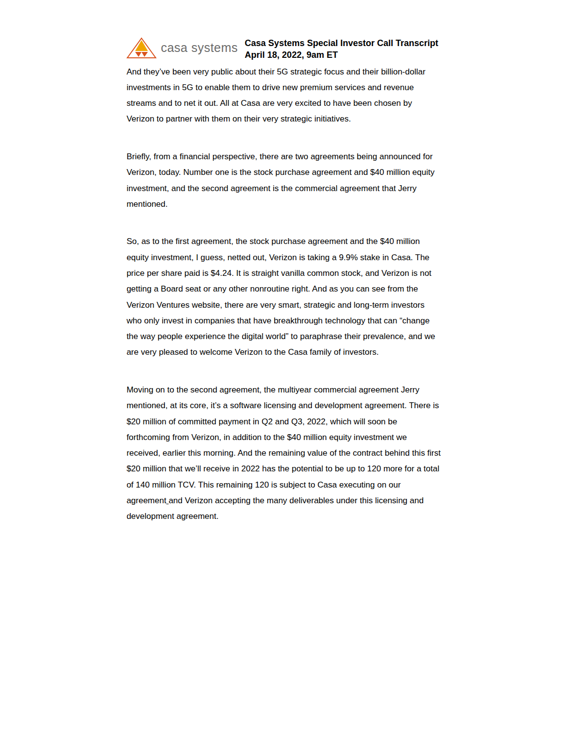casa systems
Casa Systems Special Investor Call Transcript April 18, 2022, 9am ET
And they’ve been very public about their 5G strategic focus and their billion-dollar investments in 5G to enable them to drive new premium services and revenue streams and to net it out. All at Casa are very excited to have been chosen by Verizon to partner with them on their very strategic initiatives.
Briefly, from a financial perspective, there are two agreements being announced for Verizon, today. Number one is the stock purchase agreement and $40 million equity investment, and the second agreement is the commercial agreement that Jerry mentioned.
So, as to the first agreement, the stock purchase agreement and the $40 million equity investment, I guess, netted out, Verizon is taking a 9.9% stake in Casa. The price per share paid is $4.24. It is straight vanilla common stock, and Verizon is not getting a Board seat or any other nonroutine right. And as you can see from the Verizon Ventures website, there are very smart, strategic and long-term investors who only invest in companies that have breakthrough technology that can “change the way people experience the digital world” to paraphrase their prevalence, and we are very pleased to welcome Verizon to the Casa family of investors.
Moving on to the second agreement, the multiyear commercial agreement Jerry mentioned, at its core, it’s a software licensing and development agreement. There is $20 million of committed payment in Q2 and Q3, 2022, which will soon be forthcoming from Verizon, in addition to the $40 million equity investment we received, earlier this morning. And the remaining value of the contract behind this first $20 million that we’ll receive in 2022 has the potential to be up to 120 more for a total of 140 million TCV. This remaining 120 is subject to Casa executing on our agreement and Verizon accepting the many deliverables under this licensing and development agreement.